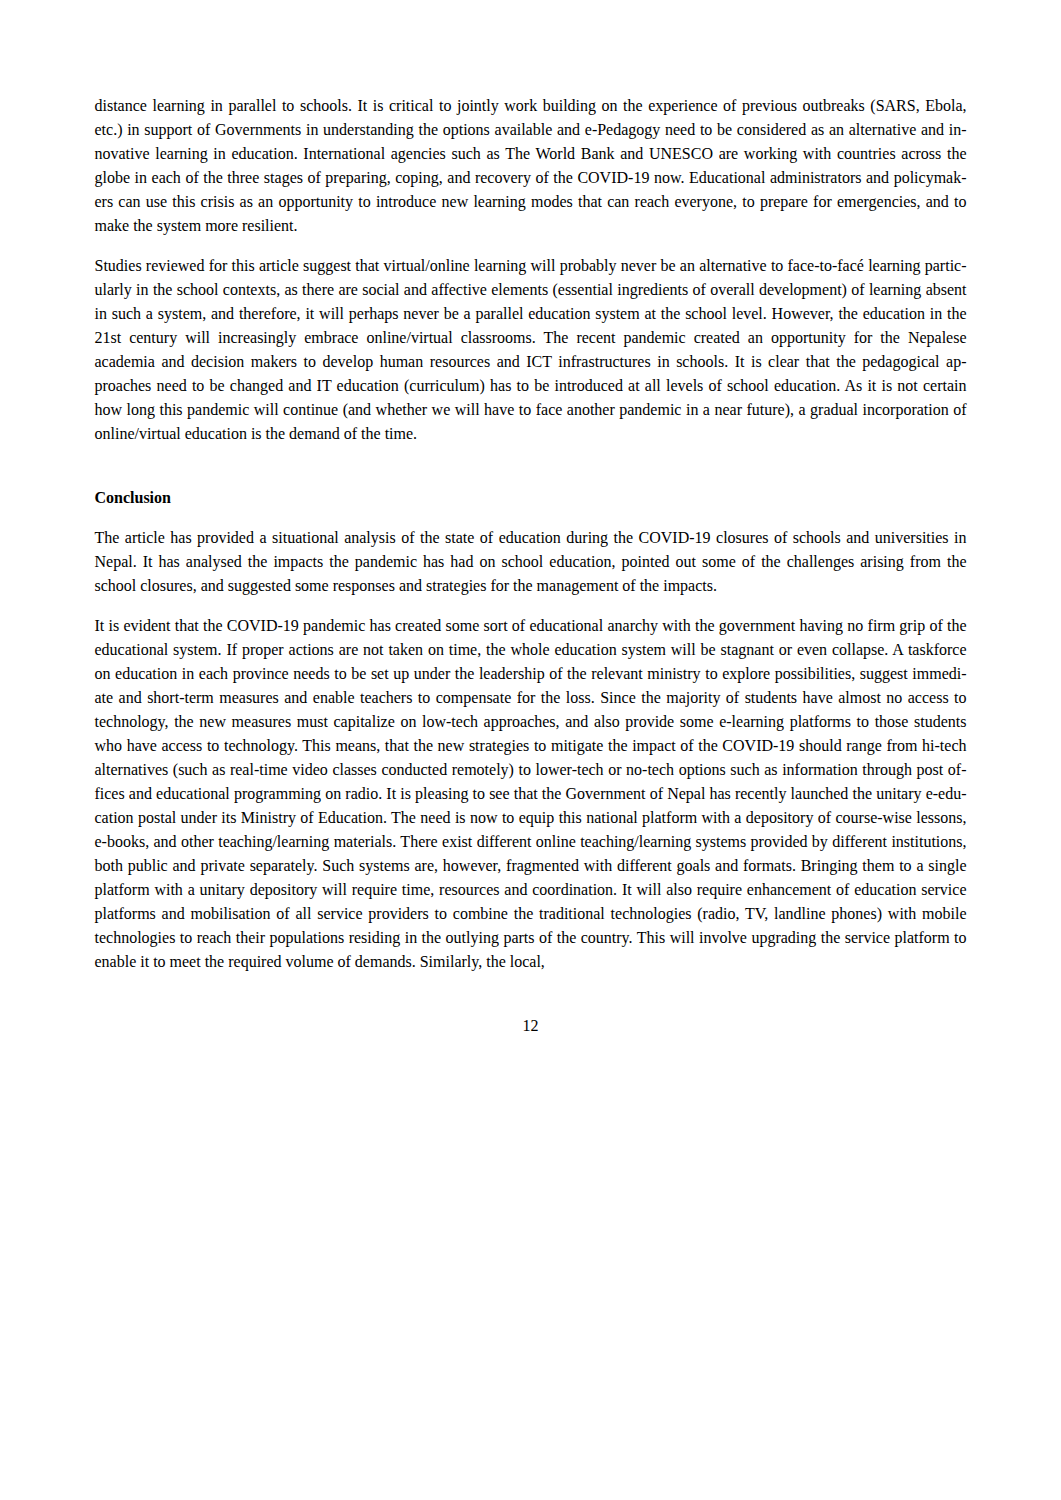distance learning in parallel to schools. It is critical to jointly work building on the experience of previous outbreaks (SARS, Ebola, etc.) in support of Governments in understanding the options available and e-Pedagogy need to be considered as an alternative and innovative learning in education. International agencies such as The World Bank and UNESCO are working with countries across the globe in each of the three stages of preparing, coping, and recovery of the COVID-19 now. Educational administrators and policymakers can use this crisis as an opportunity to introduce new learning modes that can reach everyone, to prepare for emergencies, and to make the system more resilient.
Studies reviewed for this article suggest that virtual/online learning will probably never be an alternative to face-to-facé learning particularly in the school contexts, as there are social and affective elements (essential ingredients of overall development) of learning absent in such a system, and therefore, it will perhaps never be a parallel education system at the school level. However, the education in the 21st century will increasingly embrace online/virtual classrooms. The recent pandemic created an opportunity for the Nepalese academia and decision makers to develop human resources and ICT infrastructures in schools. It is clear that the pedagogical approaches need to be changed and IT education (curriculum) has to be introduced at all levels of school education. As it is not certain how long this pandemic will continue (and whether we will have to face another pandemic in a near future), a gradual incorporation of online/virtual education is the demand of the time.
Conclusion
The article has provided a situational analysis of the state of education during the COVID-19 closures of schools and universities in Nepal. It has analysed the impacts the pandemic has had on school education, pointed out some of the challenges arising from the school closures, and suggested some responses and strategies for the management of the impacts.
It is evident that the COVID-19 pandemic has created some sort of educational anarchy with the government having no firm grip of the educational system. If proper actions are not taken on time, the whole education system will be stagnant or even collapse. A taskforce on education in each province needs to be set up under the leadership of the relevant ministry to explore possibilities, suggest immediate and short-term measures and enable teachers to compensate for the loss. Since the majority of students have almost no access to technology, the new measures must capitalize on low-tech approaches, and also provide some e-learning platforms to those students who have access to technology. This means, that the new strategies to mitigate the impact of the COVID-19 should range from hi-tech alternatives (such as real-time video classes conducted remotely) to lower-tech or no-tech options such as information through post offices and educational programming on radio. It is pleasing to see that the Government of Nepal has recently launched the unitary e-education postal under its Ministry of Education. The need is now to equip this national platform with a depository of course-wise lessons, e-books, and other teaching/learning materials. There exist different online teaching/learning systems provided by different institutions, both public and private separately. Such systems are, however, fragmented with different goals and formats. Bringing them to a single platform with a unitary depository will require time, resources and coordination. It will also require enhancement of education service platforms and mobilisation of all service providers to combine the traditional technologies (radio, TV, landline phones) with mobile technologies to reach their populations residing in the outlying parts of the country. This will involve upgrading the service platform to enable it to meet the required volume of demands. Similarly, the local,
12